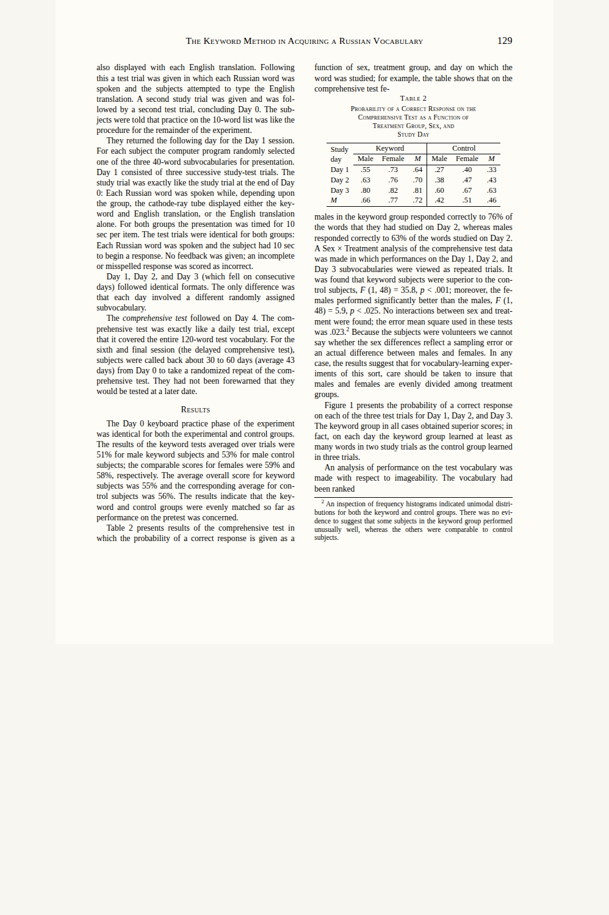The Keyword Method in Acquiring a Russian Vocabulary 129
also displayed with each English translation. Following this a test trial was given in which each Russian word was spoken and the subjects attempted to type the English translation. A second study trial was given and was followed by a second test trial, concluding Day 0. The subjects were told that practice on the 10-word list was like the procedure for the remainder of the experiment.
They returned the following day for the Day 1 session. For each subject the computer program randomly selected one of the three 40-word subvocabularies for presentation. Day 1 consisted of three successive study-test trials. The study trial was exactly like the study trial at the end of Day 0: Each Russian word was spoken while, depending upon the group, the cathode-ray tube displayed either the keyword and English translation, or the English translation alone. For both groups the presentation was timed for 10 sec per item. The test trials were identical for both groups: Each Russian word was spoken and the subject had 10 sec to begin a response. No feedback was given; an incomplete or misspelled response was scored as incorrect.
Day 1, Day 2, and Day 3 (which fell on consecutive days) followed identical formats. The only difference was that each day involved a different randomly assigned subvocabulary.
The comprehensive test followed on Day 4. The comprehensive test was exactly like a daily test trial, except that it covered the entire 120-word test vocabulary. For the sixth and final session (the delayed comprehensive test), subjects were called back about 30 to 60 days (average 43 days) from Day 0 to take a randomized repeat of the comprehensive test. They had not been forewarned that they would be tested at a later date.
Results
The Day 0 keyboard practice phase of the experiment was identical for both the experimental and control groups. The results of the keyword tests averaged over trials were 51% for male keyword subjects and 53% for male control subjects; the comparable scores for females were 59% and 58%, respectively. The average overall score for keyword subjects was 55% and the corresponding average for control subjects was 56%. The results indicate that the keyword and control groups were evenly matched so far as performance on the pretest was concerned.
Table 2 presents results of the comprehensive test in which the probability of a correct response is given as a function of sex, treatment group, and day on which the word was studied; for example, the table shows that on the comprehensive test fe-
Table 2
Probability of a Correct Response on the
Comprehensive Test as a Function of
Treatment Group, Sex, and
Study Day
| Study day | Keyword | Control |
| Male | Female | M | Male | Female | M |
| Day 1 | .55 | .73 | .64 | .27 | .40 | .33 |
| Day 2 | .63 | .76 | .70 | .38 | .47 | .43 |
| Day 3 | .80 | .82 | .81 | .60 | .67 | .63 |
| M | .66 | .77 | .72 | .42 | .51 | .46 |
males in the keyword group responded correctly to 76% of the words that they had studied on Day 2, whereas males responded correctly to 63% of the words studied on Day 2. A Sex × Treatment analysis of the comprehensive test data was made in which performances on the Day 1, Day 2, and Day 3 subvocabularies were viewed as repeated trials. It was found that keyword subjects were superior to the control subjects, F (1, 48) = 35.8, p < .001; moreover, the females performed significantly better than the males, F (1, 48) = 5.9, p < .025. No interactions between sex and treatment were found; the error mean square used in these tests was .023.2 Because the subjects were volunteers we cannot say whether the sex differences reflect a sampling error or an actual difference between males and females. In any case, the results suggest that for vocabulary-learning experiments of this sort, care should be taken to insure that males and females are evenly divided among treatment groups.
Figure 1 presents the probability of a correct response on each of the three test trials for Day 1, Day 2, and Day 3. The keyword group in all cases obtained superior scores; in fact, on each day the keyword group learned at least as many words in two study trials as the control group learned in three trials.
An analysis of performance on the test vocabulary was made with respect to imageability. The vocabulary had been ranked
2 An inspection of frequency histograms indicated unimodal distributions for both the keyword and control groups. There was no evidence to suggest that some subjects in the keyword group performed unusually well, whereas the others were comparable to control subjects.